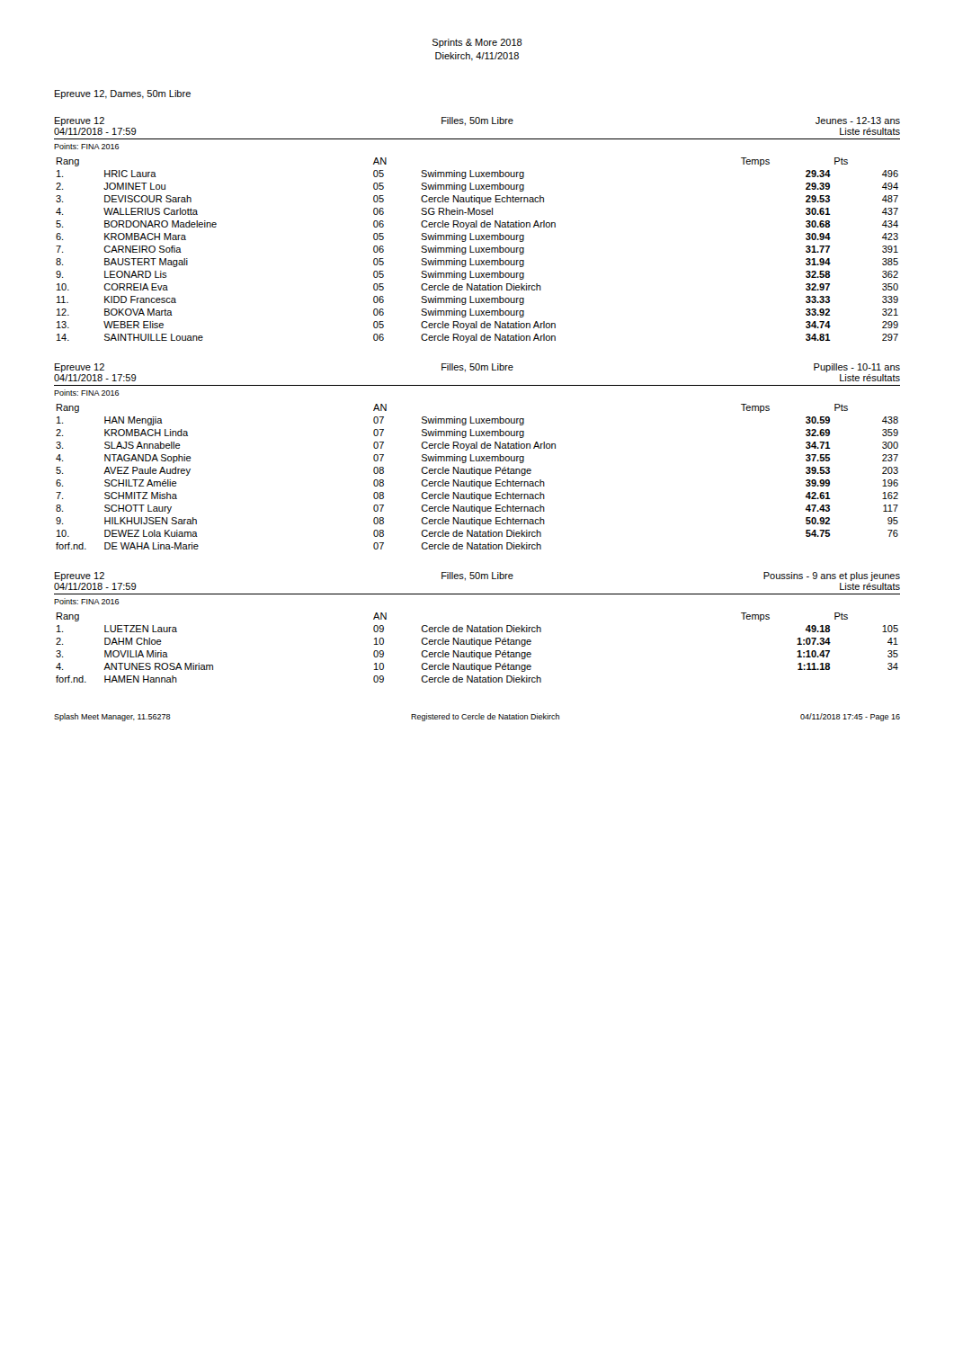Sprints & More 2018
Diekirch, 4/11/2018
Epreuve 12, Dames, 50m Libre
| Epreuve 12 | Filles, 50m Libre | Jeunes - 12-13 ans |
| 04/11/2018 - 17:59 | | Liste résultats |
Points: FINA 2016
| Rang | | AN | | Temps | Pts |
| --- | --- | --- | --- | --- | --- |
| 1. | HRIC Laura | 05 | Swimming Luxembourg | 29.34 | 496 |
| 2. | JOMINET Lou | 05 | Swimming Luxembourg | 29.39 | 494 |
| 3. | DEVISCOUR Sarah | 05 | Cercle Nautique Echternach | 29.53 | 487 |
| 4. | WALLERIUS Carlotta | 06 | SG Rhein-Mosel | 30.61 | 437 |
| 5. | BORDONARO Madeleine | 06 | Cercle Royal de Natation Arlon | 30.68 | 434 |
| 6. | KROMBACH Mara | 05 | Swimming Luxembourg | 30.94 | 423 |
| 7. | CARNEIRO Sofia | 06 | Swimming Luxembourg | 31.77 | 391 |
| 8. | BAUSTERT Magali | 05 | Swimming Luxembourg | 31.94 | 385 |
| 9. | LEONARD Lis | 05 | Swimming Luxembourg | 32.58 | 362 |
| 10. | CORREIA Eva | 05 | Cercle de Natation Diekirch | 32.97 | 350 |
| 11. | KIDD Francesca | 06 | Swimming Luxembourg | 33.33 | 339 |
| 12. | BOKOVA Marta | 06 | Swimming Luxembourg | 33.92 | 321 |
| 13. | WEBER Elise | 05 | Cercle Royal de Natation Arlon | 34.74 | 299 |
| 14. | SAINTHUILLE Louane | 06 | Cercle Royal de Natation Arlon | 34.81 | 297 |
| Epreuve 12 | Filles, 50m Libre | Pupilles - 10-11 ans |
| 04/11/2018 - 17:59 | | Liste résultats |
Points: FINA 2016
| Rang | | AN | | Temps | Pts |
| --- | --- | --- | --- | --- | --- |
| 1. | HAN Mengjia | 07 | Swimming Luxembourg | 30.59 | 438 |
| 2. | KROMBACH Linda | 07 | Swimming Luxembourg | 32.69 | 359 |
| 3. | SLAJS Annabelle | 07 | Cercle Royal de Natation Arlon | 34.71 | 300 |
| 4. | NTAGANDA Sophie | 07 | Swimming Luxembourg | 37.55 | 237 |
| 5. | AVEZ Paule Audrey | 08 | Cercle Nautique Pétange | 39.53 | 203 |
| 6. | SCHILTZ Amélie | 08 | Cercle Nautique Echternach | 39.99 | 196 |
| 7. | SCHMITZ Misha | 08 | Cercle Nautique Echternach | 42.61 | 162 |
| 8. | SCHOTT Laury | 07 | Cercle Nautique Echternach | 47.43 | 117 |
| 9. | HILKHUIJSEN Sarah | 08 | Cercle Nautique Echternach | 50.92 | 95 |
| 10. | DEWEZ Lola Kuiama | 08 | Cercle de Natation Diekirch | 54.75 | 76 |
| forf.nd. | DE WAHA Lina-Marie | 07 | Cercle de Natation Diekirch | | |
| Epreuve 12 | Filles, 50m Libre | Poussins - 9 ans et plus jeunes |
| 04/11/2018 - 17:59 | | Liste résultats |
Points: FINA 2016
| Rang | | AN | | Temps | Pts |
| --- | --- | --- | --- | --- | --- |
| 1. | LUETZEN Laura | 09 | Cercle de Natation Diekirch | 49.18 | 105 |
| 2. | DAHM Chloe | 10 | Cercle Nautique Pétange | 1:07.34 | 41 |
| 3. | MOVILIA Miria | 09 | Cercle Nautique Pétange | 1:10.47 | 35 |
| 4. | ANTUNES ROSA Miriam | 10 | Cercle Nautique Pétange | 1:11.18 | 34 |
| forf.nd. | HAMEN Hannah | 09 | Cercle de Natation Diekirch | | |
Splash Meet Manager, 11.56278
Registered to Cercle de Natation Diekirch
04/11/2018 17:45 - Page 16